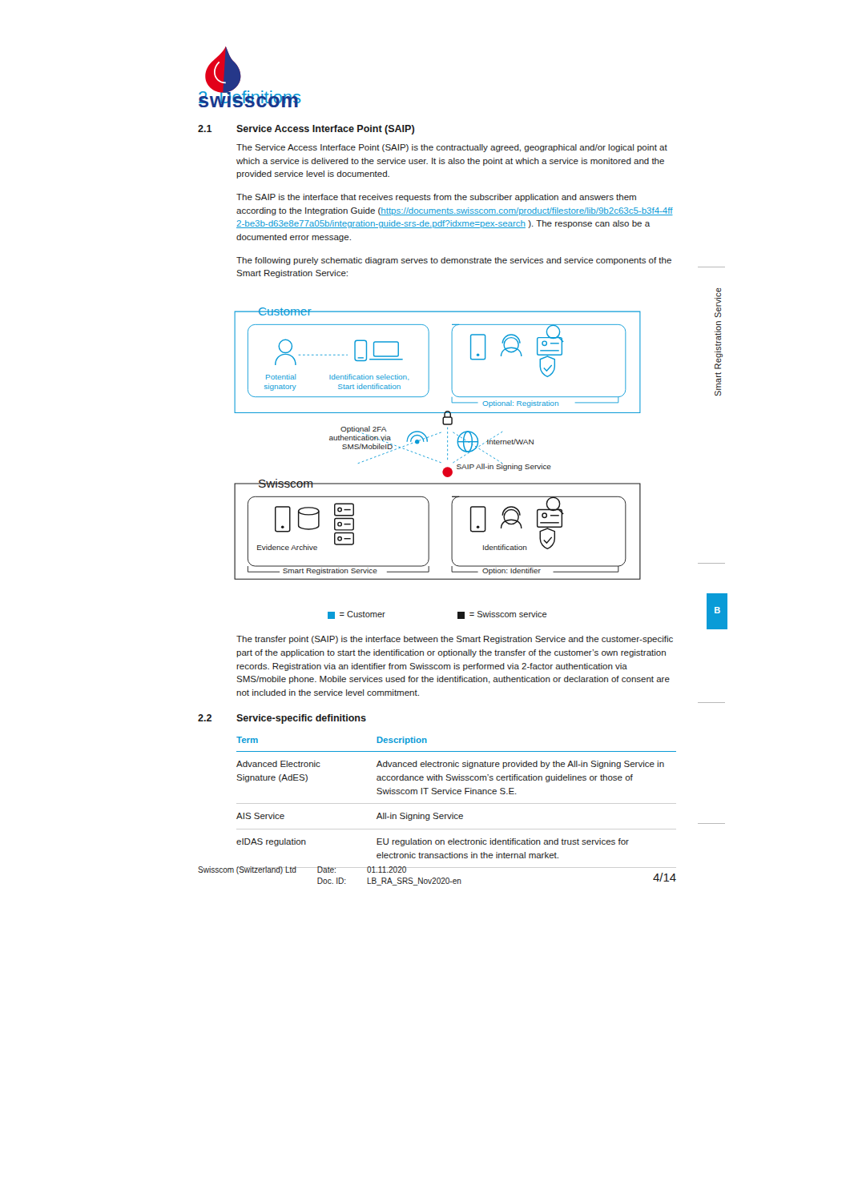Swisscom swisscom
Smart Registration Service
B
2 Definitions
2.1 Service Access Interface Point (SAIP)
The Service Access Interface Point (SAIP) is the contractually agreed, geographical and/or logical point at which a service is delivered to the service user. It is also the point at which a service is monitored and the provided service level is documented.
The SAIP is the interface that receives requests from the subscriber application and answers them according to the Integration Guide (https://documents.swisscom.com/product/filestore/lib/9b2c63c5-b3f4-4ff2-be3b-d63e8e77a05b/integration-guide-srs-de.pdf?idxme=pex-search ). The response can also be a documented error message.
The following purely schematic diagram serves to demonstrate the services and service components of the Smart Registration Service:
Customer Potential signatory Identification selection, Start identification Optional: Registration Optional 2FA authentication via SMS/MobileID Internet/WAN SAIP All-in Signing Service Swisscom Evidence Archive Smart Registration Service Identification Option: Identifier
= Customer = Swisscom service
The transfer point (SAIP) is the interface between the Smart Registration Service and the customer-specific part of the application to start the identification or optionally the transfer of the customer’s own registration records. Registration via an identifier from Swisscom is performed via 2-factor authentication via SMS/mobile phone. Mobile services used for the identification, authentication or declaration of consent are not included in the service level commitment.
2.2 Service-specific definitions
| Term | Description |
| --- | --- |
| Advanced Electronic Signature (AdES) | Advanced electronic signature provided by the All-in Signing Service in accordance with Swisscom’s certification guidelines or those of Swisscom IT Service Finance S.E. |
| AIS Service | All-in Signing Service |
| eIDAS regulation | EU regulation on electronic identification and trust services for electronic transactions in the internal market. |
Swisscom (Switzerland) Ltd
Date:
Doc. ID:
01.11.2020
LB_RA_SRS_Nov2020-en
4/14